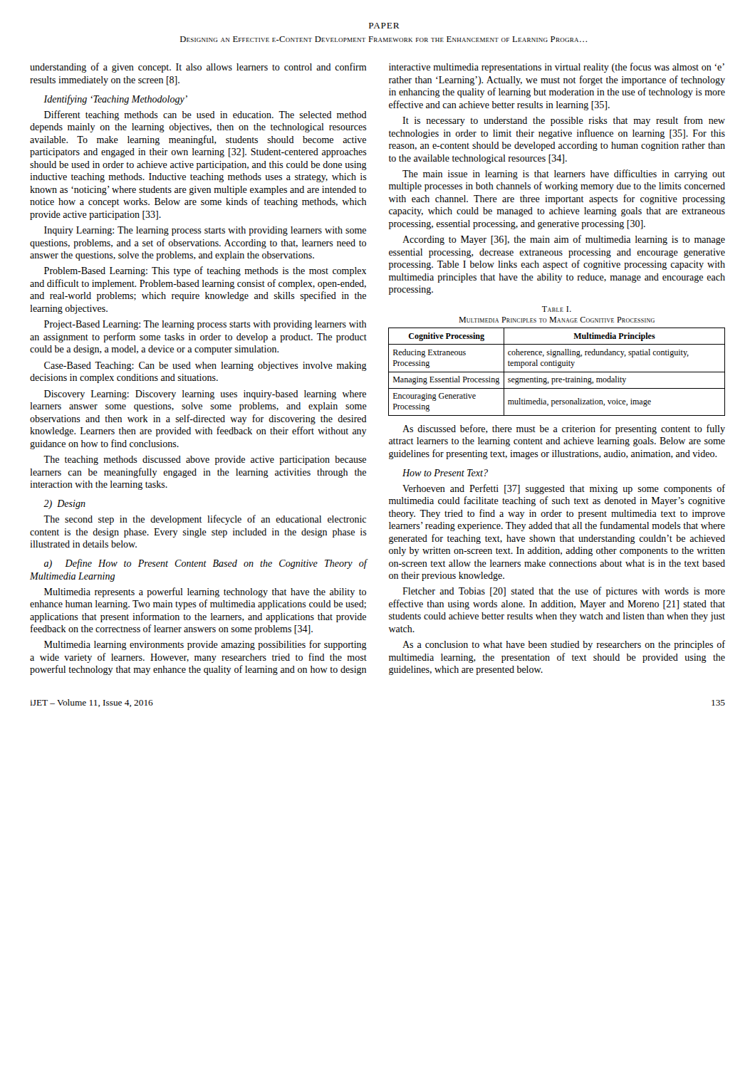PAPER
Designing an Effective e-Content Development Framework for the Enhancement of Learning Progra…
understanding of a given concept. It also allows learners to control and confirm results immediately on the screen [8].
Identifying ‘Teaching Methodology’
Different teaching methods can be used in education. The selected method depends mainly on the learning objectives, then on the technological resources available. To make learning meaningful, students should become active participators and engaged in their own learning [32]. Student-centered approaches should be used in order to achieve active participation, and this could be done using inductive teaching methods. Inductive teaching methods uses a strategy, which is known as ‘noticing’ where students are given multiple examples and are intended to notice how a concept works. Below are some kinds of teaching methods, which provide active participation [33].
Inquiry Learning: The learning process starts with providing learners with some questions, problems, and a set of observations. According to that, learners need to answer the questions, solve the problems, and explain the observations.
Problem-Based Learning: This type of teaching methods is the most complex and difficult to implement. Problem-based learning consist of complex, open-ended, and real-world problems; which require knowledge and skills specified in the learning objectives.
Project-Based Learning: The learning process starts with providing learners with an assignment to perform some tasks in order to develop a product. The product could be a design, a model, a device or a computer simulation.
Case-Based Teaching: Can be used when learning objectives involve making decisions in complex conditions and situations.
Discovery Learning: Discovery learning uses inquiry-based learning where learners answer some questions, solve some problems, and explain some observations and then work in a self-directed way for discovering the desired knowledge. Learners then are provided with feedback on their effort without any guidance on how to find conclusions.
The teaching methods discussed above provide active participation because learners can be meaningfully engaged in the learning activities through the interaction with the learning tasks.
2) Design
The second step in the development lifecycle of an educational electronic content is the design phase. Every single step included in the design phase is illustrated in details below.
a) Define How to Present Content Based on the Cognitive Theory of Multimedia Learning
Multimedia represents a powerful learning technology that have the ability to enhance human learning. Two main types of multimedia applications could be used; applications that present information to the learners, and applications that provide feedback on the correctness of learner answers on some problems [34].
Multimedia learning environments provide amazing possibilities for supporting a wide variety of learners. However, many researchers tried to find the most powerful technology that may enhance the quality of learning and on how to design interactive multimedia representations in virtual reality (the focus was almost on ‘e’ rather than ‘Learning’). Actually, we must not forget the importance of technology in enhancing the quality of learning but moderation in the use of technology is more effective and can achieve better results in learning [35].
It is necessary to understand the possible risks that may result from new technologies in order to limit their negative influence on learning [35]. For this reason, an e-content should be developed according to human cognition rather than to the available technological resources [34].
The main issue in learning is that learners have difficulties in carrying out multiple processes in both channels of working memory due to the limits concerned with each channel. There are three important aspects for cognitive processing capacity, which could be managed to achieve learning goals that are extraneous processing, essential processing, and generative processing [30].
According to Mayer [36], the main aim of multimedia learning is to manage essential processing, decrease extraneous processing and encourage generative processing. Table I below links each aspect of cognitive processing capacity with multimedia principles that have the ability to reduce, manage and encourage each processing.
Table I. Multimedia Principles to Manage Cognitive Processing
| Cognitive Processing | Multimedia Principles |
| --- | --- |
| Reducing Extraneous Processing | coherence, signalling, redundancy, spatial contiguity, temporal contiguity |
| Managing Essential Processing | segmenting, pre-training, modality |
| Encouraging Generative Processing | multimedia, personalization, voice, image |
As discussed before, there must be a criterion for presenting content to fully attract learners to the learning content and achieve learning goals. Below are some guidelines for presenting text, images or illustrations, audio, animation, and video.
How to Present Text?
Verhoeven and Perfetti [37] suggested that mixing up some components of multimedia could facilitate teaching of such text as denoted in Mayer’s cognitive theory. They tried to find a way in order to present multimedia text to improve learners’ reading experience. They added that all the fundamental models that where generated for teaching text, have shown that understanding couldn’t be achieved only by written on-screen text. In addition, adding other components to the written on-screen text allow the learners make connections about what is in the text based on their previous knowledge.
Fletcher and Tobias [20] stated that the use of pictures with words is more effective than using words alone. In addition, Mayer and Moreno [21] stated that students could achieve better results when they watch and listen than when they just watch.
As a conclusion to what have been studied by researchers on the principles of multimedia learning, the presentation of text should be provided using the guidelines, which are presented below.
iJET – Volume 11, Issue 4, 2016
135